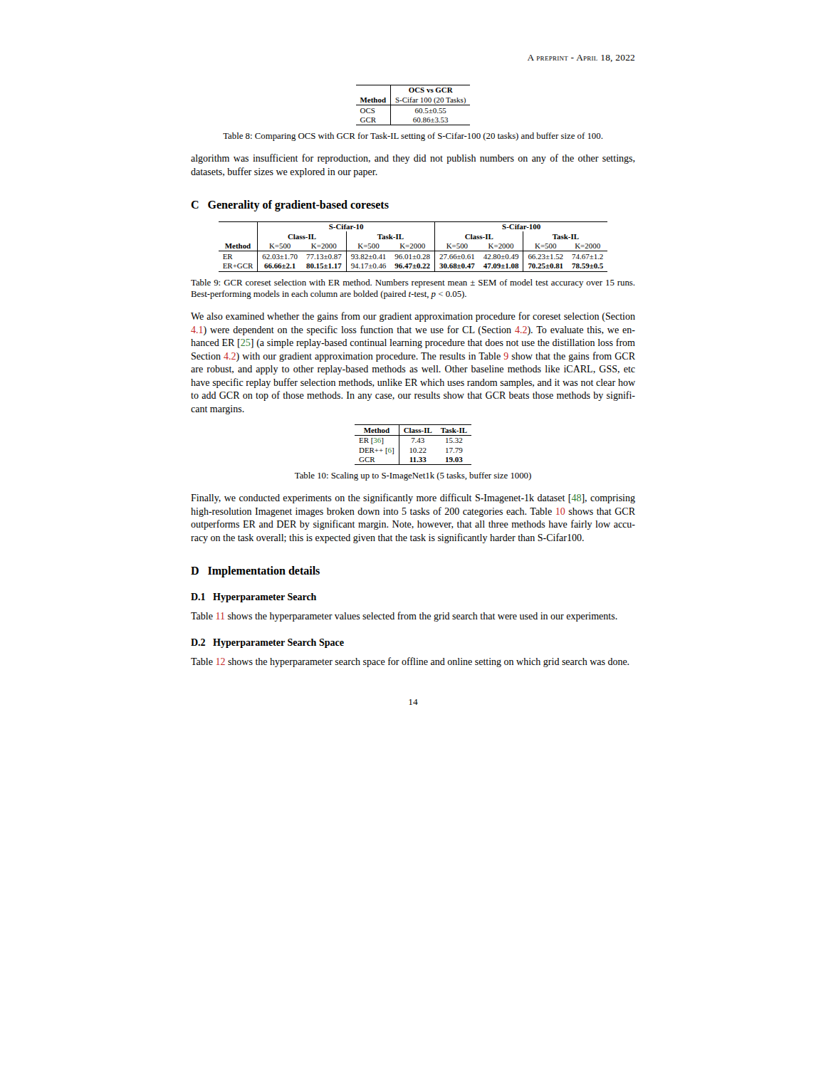A preprint - April 18, 2022
| | OCS vs GCR |
| Method | S-Cifar 100 (20 Tasks) |
| OCS | 60.5±0.55 |
| GCR | 60.86±3.53 |
Table 8: Comparing OCS with GCR for Task-IL setting of S-Cifar-100 (20 tasks) and buffer size of 100.
algorithm was insufficient for reproduction, and they did not publish numbers on any of the other settings, datasets, buffer sizes we explored in our paper.
C Generality of gradient-based coresets
| | S-Cifar-10 | S-Cifar-100 |
| | Class-IL | Task-IL | Class-IL | Task-IL |
| Method | K=500 | K=2000 | K=500 | K=2000 | K=500 | K=2000 | K=500 | K=2000 |
| ER | 62.03±1.70 | 77.13±0.87 | 93.82±0.41 | 96.01±0.28 | 27.66±0.61 | 42.80±0.49 | 66.23±1.52 | 74.67±1.2 |
| ER+GCR | 66.66±2.1 | 80.15±1.17 | 94.17±0.46 | 96.47±0.22 | 30.68±0.47 | 47.09±1.08 | 70.25±0.81 | 78.59±0.5 |
Table 9: GCR coreset selection with ER method. Numbers represent mean ± SEM of model test accuracy over 15 runs. Best-performing models in each column are bolded (paired t-test, p < 0.05).
We also examined whether the gains from our gradient approximation procedure for coreset selection (Section 4.1) were dependent on the specific loss function that we use for CL (Section 4.2). To evaluate this, we enhanced ER [25] (a simple replay-based continual learning procedure that does not use the distillation loss from Section 4.2) with our gradient approximation procedure. The results in Table 9 show that the gains from GCR are robust, and apply to other replay-based methods as well. Other baseline methods like iCARL, GSS, etc have specific replay buffer selection methods, unlike ER which uses random samples, and it was not clear how to add GCR on top of those methods. In any case, our results show that GCR beats those methods by significant margins.
| Method | Class-IL | Task-IL |
| --- | --- | --- |
| ER [ 36 ] | 7.43 | 15.32 |
| DER++ [ 6 ] | 10.22 | 17.79 |
| GCR | 11.33 | 19.03 |
Table 10: Scaling up to S-ImageNet1k (5 tasks, buffer size 1000)
Finally, we conducted experiments on the significantly more difficult S-Imagenet-1k dataset [48], comprising high-resolution Imagenet images broken down into 5 tasks of 200 categories each. Table 10 shows that GCR outperforms ER and DER by significant margin. Note, however, that all three methods have fairly low accuracy on the task overall; this is expected given that the task is significantly harder than S-Cifar100.
D Implementation details
D.1 Hyperparameter Search
Table 11 shows the hyperparameter values selected from the grid search that were used in our experiments.
D.2 Hyperparameter Search Space
Table 12 shows the hyperparameter search space for offline and online setting on which grid search was done.
14